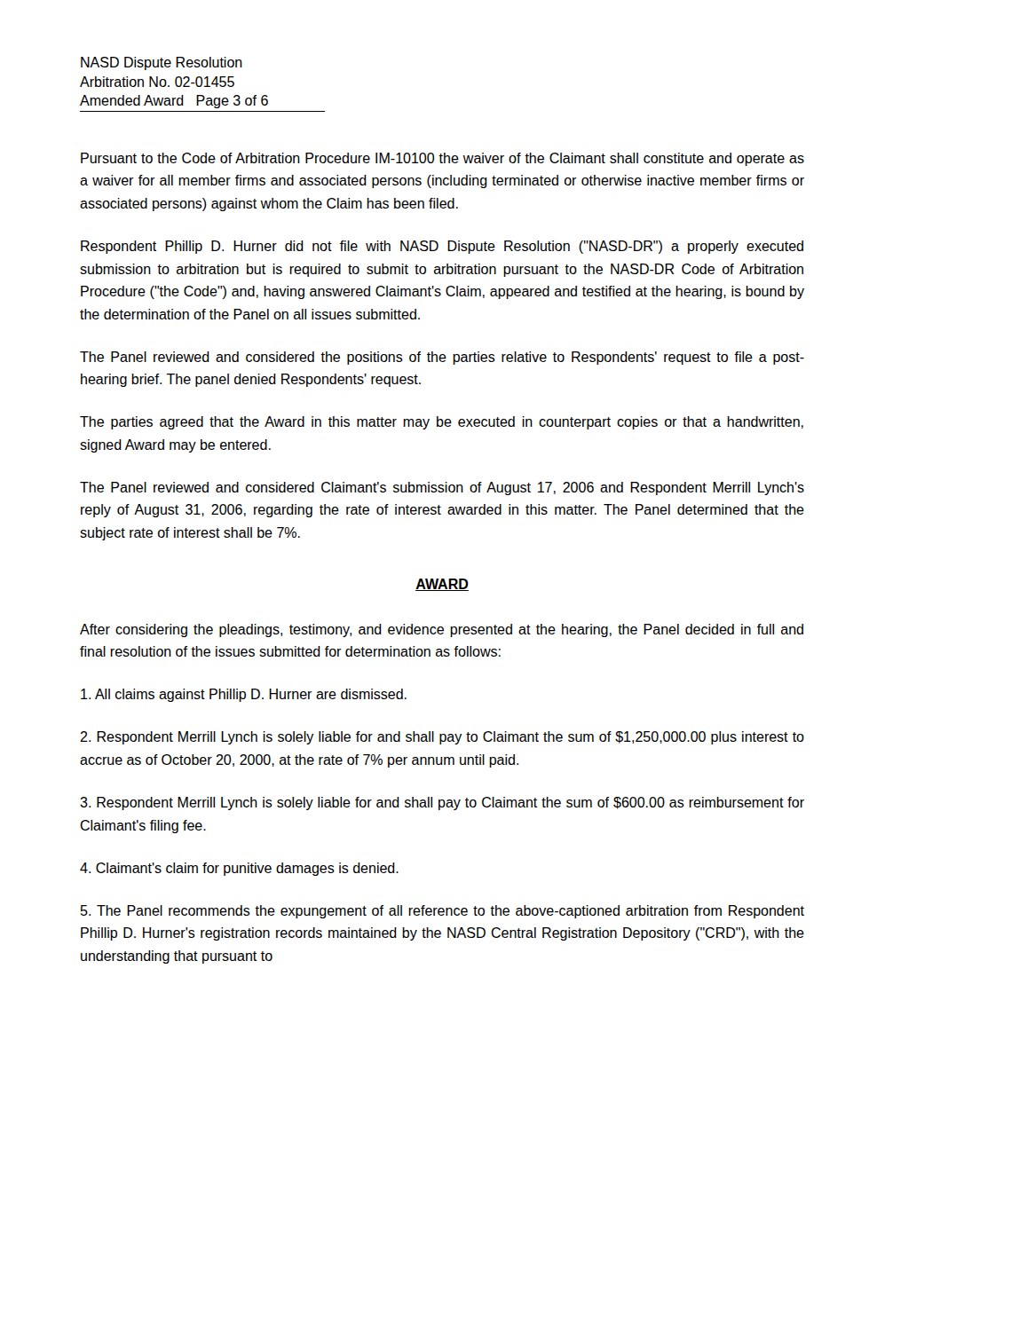NASD Dispute Resolution
Arbitration No. 02-01455
Amended Award Page 3 of 6
Pursuant to the Code of Arbitration Procedure IM-10100 the waiver of the Claimant shall constitute and operate as a waiver for all member firms and associated persons (including terminated or otherwise inactive member firms or associated persons) against whom the Claim has been filed.
Respondent Phillip D. Hurner did not file with NASD Dispute Resolution ("NASD-DR") a properly executed submission to arbitration but is required to submit to arbitration pursuant to the NASD-DR Code of Arbitration Procedure ("the Code") and, having answered Claimant's Claim, appeared and testified at the hearing, is bound by the determination of the Panel on all issues submitted.
The Panel reviewed and considered the positions of the parties relative to Respondents' request to file a post-hearing brief. The panel denied Respondents' request.
The parties agreed that the Award in this matter may be executed in counterpart copies or that a handwritten, signed Award may be entered.
The Panel reviewed and considered Claimant's submission of August 17, 2006 and Respondent Merrill Lynch's reply of August 31, 2006, regarding the rate of interest awarded in this matter. The Panel determined that the subject rate of interest shall be 7%.
AWARD
After considering the pleadings, testimony, and evidence presented at the hearing, the Panel decided in full and final resolution of the issues submitted for determination as follows:
1. All claims against Phillip D. Hurner are dismissed.
2. Respondent Merrill Lynch is solely liable for and shall pay to Claimant the sum of $1,250,000.00 plus interest to accrue as of October 20, 2000, at the rate of 7% per annum until paid.
3. Respondent Merrill Lynch is solely liable for and shall pay to Claimant the sum of $600.00 as reimbursement for Claimant's filing fee.
4. Claimant's claim for punitive damages is denied.
5. The Panel recommends the expungement of all reference to the above-captioned arbitration from Respondent Phillip D. Hurner's registration records maintained by the NASD Central Registration Depository ("CRD"), with the understanding that pursuant to